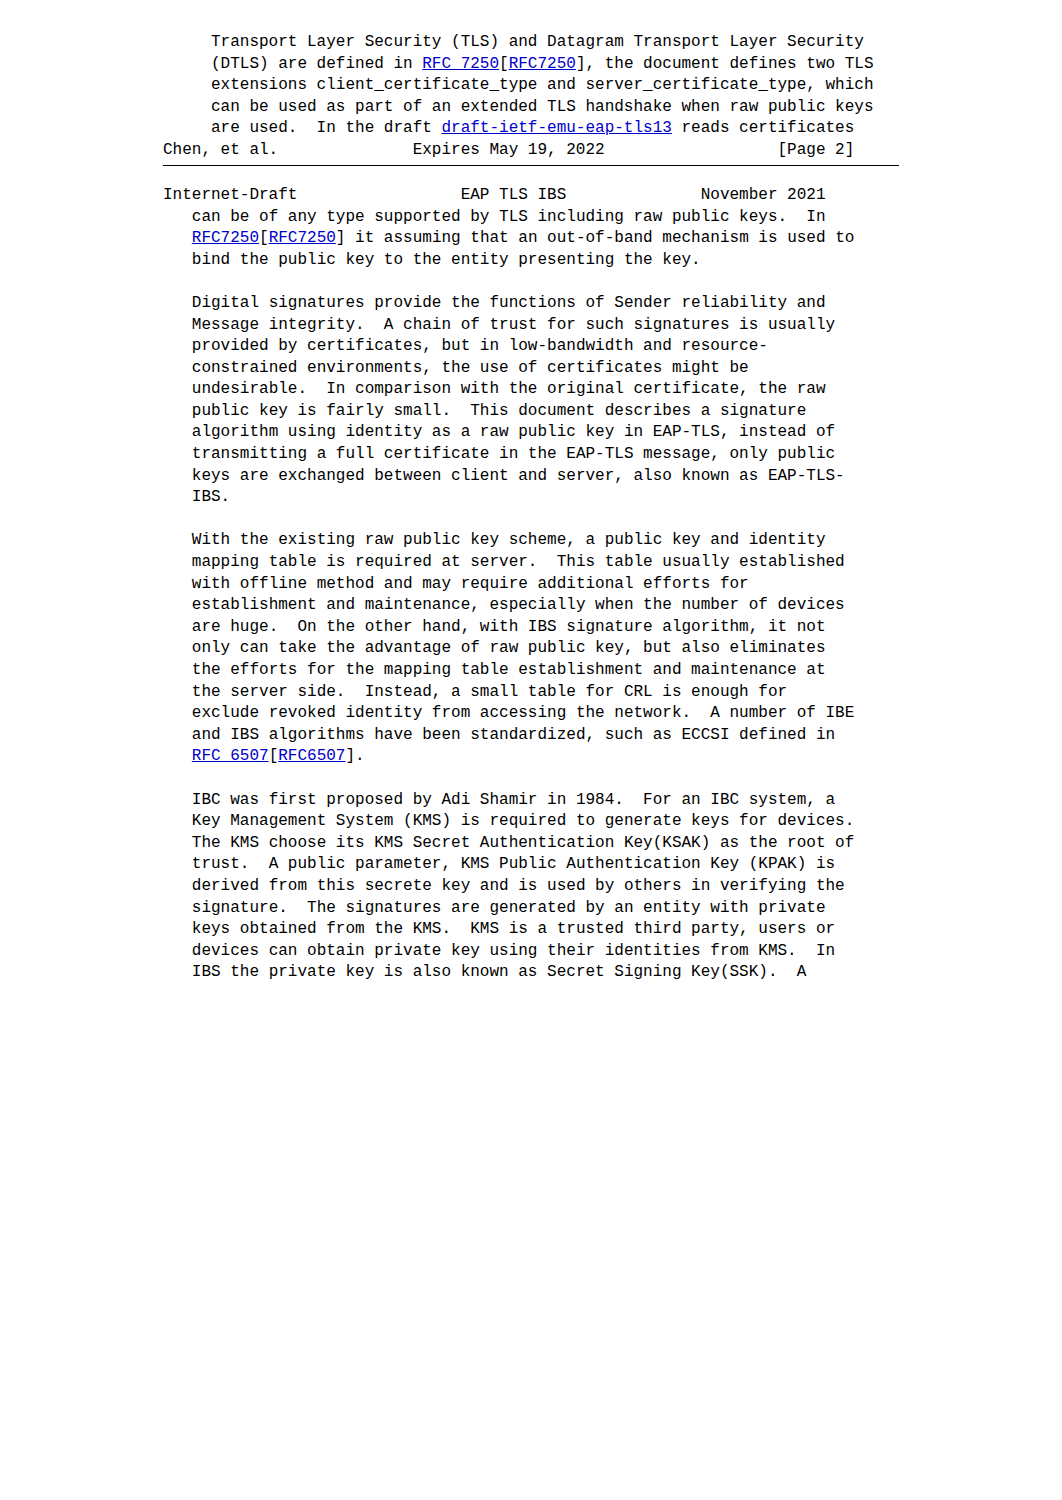Transport Layer Security (TLS) and Datagram Transport Layer Security
(DTLS) are defined in RFC 7250[RFC7250], the document defines two TLS
extensions client_certificate_type and server_certificate_type, which
can be used as part of an extended TLS handshake when raw public keys
are used.  In the draft draft-ietf-emu-eap-tls13 reads certificates
Chen, et al.              Expires May 19, 2022                  [Page 2]
Internet-Draft                 EAP TLS IBS              November 2021
   can be of any type supported by TLS including raw public keys.  In
   RFC7250[RFC7250] it assuming that an out-of-band mechanism is used to
   bind the public key to the entity presenting the key.

   Digital signatures provide the functions of Sender reliability and
   Message integrity.  A chain of trust for such signatures is usually
   provided by certificates, but in low-bandwidth and resource-
   constrained environments, the use of certificates might be
   undesirable.  In comparison with the original certificate, the raw
   public key is fairly small.  This document describes a signature
   algorithm using identity as a raw public key in EAP-TLS, instead of
   transmitting a full certificate in the EAP-TLS message, only public
   keys are exchanged between client and server, also known as EAP-TLS-
   IBS.

   With the existing raw public key scheme, a public key and identity
   mapping table is required at server.  This table usually established
   with offline method and may require additional efforts for
   establishment and maintenance, especially when the number of devices
   are huge.  On the other hand, with IBS signature algorithm, it not
   only can take the advantage of raw public key, but also eliminates
   the efforts for the mapping table establishment and maintenance at
   the server side.  Instead, a small table for CRL is enough for
   exclude revoked identity from accessing the network.  A number of IBE
   and IBS algorithms have been standardized, such as ECCSI defined in
   RFC 6507[RFC6507].

   IBC was first proposed by Adi Shamir in 1984.  For an IBC system, a
   Key Management System (KMS) is required to generate keys for devices.
   The KMS choose its KMS Secret Authentication Key(KSAK) as the root of
   trust.  A public parameter, KMS Public Authentication Key (KPAK) is
   derived from this secrete key and is used by others in verifying the
   signature.  The signatures are generated by an entity with private
   keys obtained from the KMS.  KMS is a trusted third party, users or
   devices can obtain private key using their identities from KMS.  In
   IBS the private key is also known as Secret Signing Key(SSK).  A